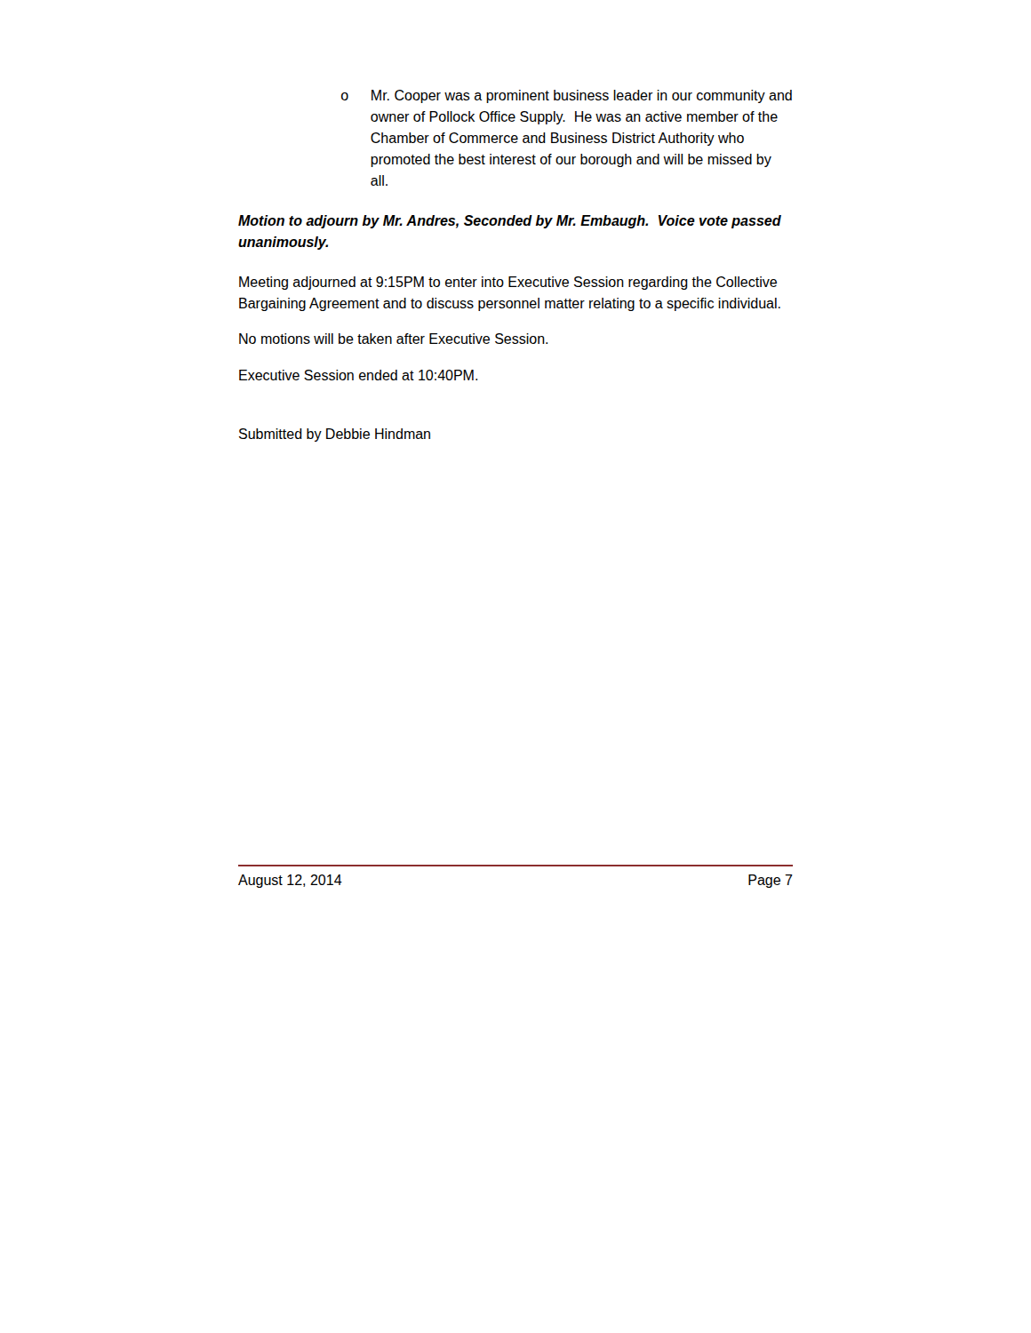Mr. Cooper was a prominent business leader in our community and owner of Pollock Office Supply. He was an active member of the Chamber of Commerce and Business District Authority who promoted the best interest of our borough and will be missed by all.
Motion to adjourn by Mr. Andres, Seconded by Mr. Embaugh. Voice vote passed unanimously.
Meeting adjourned at 9:15PM to enter into Executive Session regarding the Collective Bargaining Agreement and to discuss personnel matter relating to a specific individual.
No motions will be taken after Executive Session.
Executive Session ended at 10:40PM.
Submitted by Debbie Hindman
August 12, 2014
Page 7